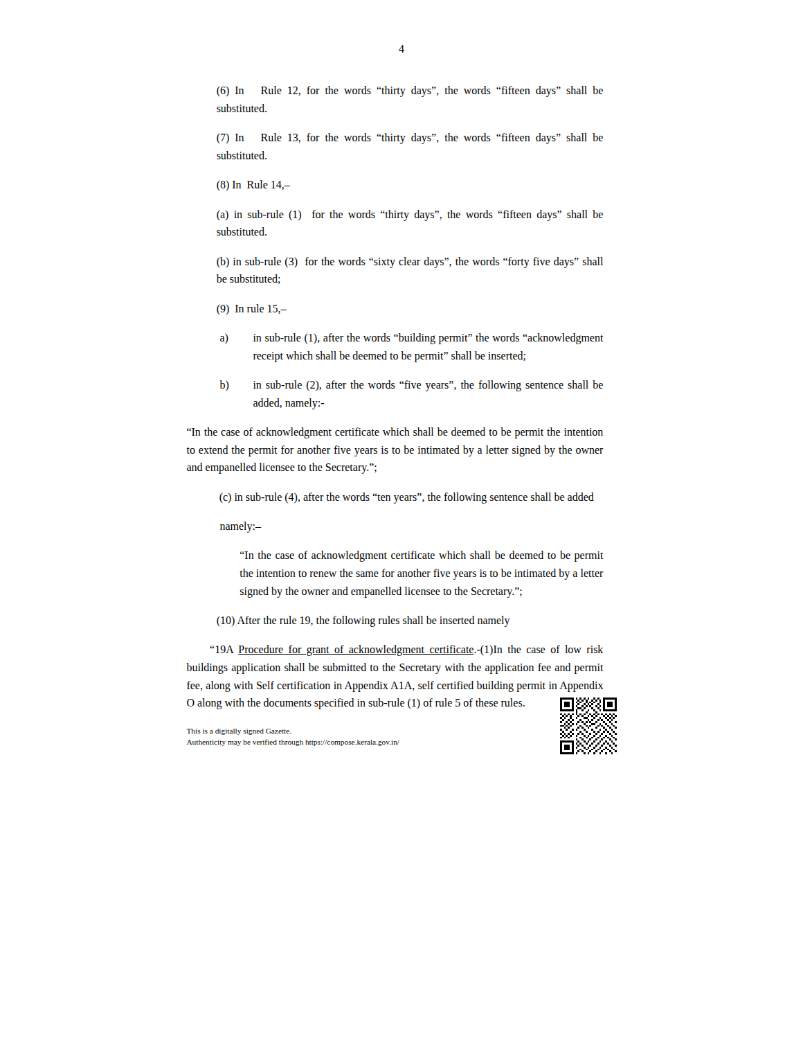4
(6) In Rule 12, for the words “thirty days”, the words “fifteen days” shall be substituted.
(7) In Rule 13, for the words “thirty days”, the words “fifteen days” shall be substituted.
(8) In Rule 14,–
(a) in sub-rule (1) for the words “thirty days”, the words “fifteen days” shall be substituted.
(b) in sub-rule (3) for the words “sixty clear days”, the words “forty five days” shall be substituted;
(9) In rule 15,–
a)
in sub-rule (1), after the words “building permit” the words “acknowledgment receipt which shall be deemed to be permit” shall be inserted;
b)
in sub-rule (2), after the words “five years”, the following sentence shall be added, namely:-
“In the case of acknowledgment certificate which shall be deemed to be permit the intention to extend the permit for another five years is to be intimated by a letter signed by the owner and empanelled licensee to the Secretary.”;
(c) in sub-rule (4), after the words “ten years”, the following sentence shall be added
namely:–
“In the case of acknowledgment certificate which shall be deemed to be permit the intention to renew the same for another five years is to be intimated by a letter signed by the owner and empanelled licensee to the Secretary.”;
(10) After the rule 19, the following rules shall be inserted namely
“19A Procedure for grant of acknowledgment certificate.-(1)In the case of low risk buildings application shall be submitted to the Secretary with the application fee and permit fee, along with Self certification in Appendix A1A, self certified building permit in Appendix O along with the documents specified in sub-rule (1) of rule 5 of these rules.
This is a digitally signed Gazette.
Authenticity may be verified through https://compose.kerala.gov.in/